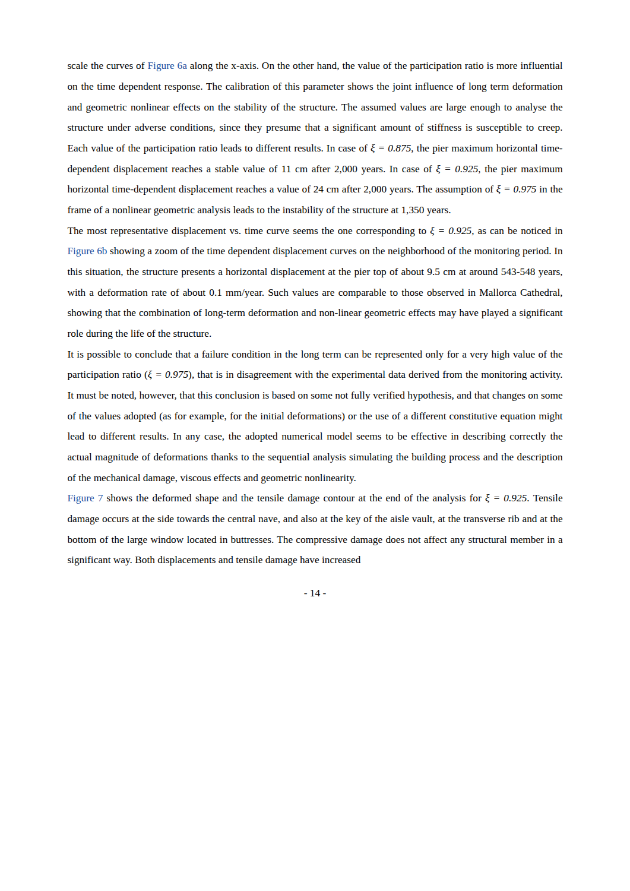scale the curves of Figure 6a along the x-axis. On the other hand, the value of the participation ratio is more influential on the time dependent response. The calibration of this parameter shows the joint influence of long term deformation and geometric nonlinear effects on the stability of the structure. The assumed values are large enough to analyse the structure under adverse conditions, since they presume that a significant amount of stiffness is susceptible to creep. Each value of the participation ratio leads to different results. In case of ξ = 0.875, the pier maximum horizontal time-dependent displacement reaches a stable value of 11 cm after 2,000 years. In case of ξ = 0.925, the pier maximum horizontal time-dependent displacement reaches a value of 24 cm after 2,000 years. The assumption of ξ = 0.975 in the frame of a nonlinear geometric analysis leads to the instability of the structure at 1,350 years.
The most representative displacement vs. time curve seems the one corresponding to ξ = 0.925, as can be noticed in Figure 6b showing a zoom of the time dependent displacement curves on the neighborhood of the monitoring period. In this situation, the structure presents a horizontal displacement at the pier top of about 9.5 cm at around 543-548 years, with a deformation rate of about 0.1 mm/year. Such values are comparable to those observed in Mallorca Cathedral, showing that the combination of long-term deformation and non-linear geometric effects may have played a significant role during the life of the structure.
It is possible to conclude that a failure condition in the long term can be represented only for a very high value of the participation ratio (ξ = 0.975), that is in disagreement with the experimental data derived from the monitoring activity. It must be noted, however, that this conclusion is based on some not fully verified hypothesis, and that changes on some of the values adopted (as for example, for the initial deformations) or the use of a different constitutive equation might lead to different results. In any case, the adopted numerical model seems to be effective in describing correctly the actual magnitude of deformations thanks to the sequential analysis simulating the building process and the description of the mechanical damage, viscous effects and geometric nonlinearity.
Figure 7 shows the deformed shape and the tensile damage contour at the end of the analysis for ξ = 0.925. Tensile damage occurs at the side towards the central nave, and also at the key of the aisle vault, at the transverse rib and at the bottom of the large window located in buttresses. The compressive damage does not affect any structural member in a significant way. Both displacements and tensile damage have increased
- 14 -